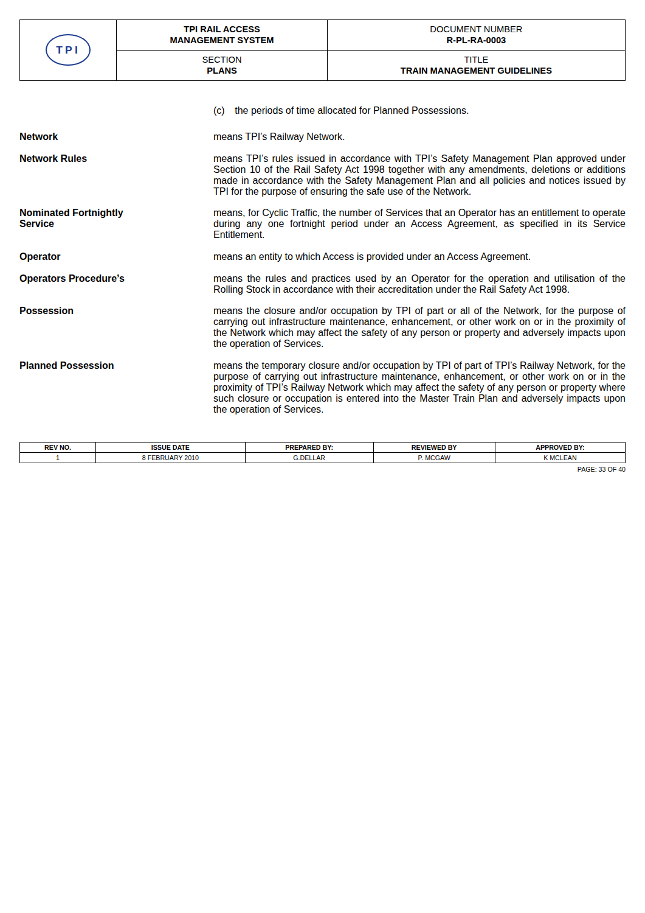| TPI | TPI RAIL ACCESS MANAGEMENT SYSTEM | DOCUMENT NUMBER R-PL-RA-0003 |
| SECTION PLANS | TITLE TRAIN MANAGEMENT GUIDELINES |
(c) the periods of time allocated for Planned Possessions.
Network
means TPI’s Railway Network.
Network Rules
means TPI’s rules issued in accordance with TPI’s Safety Management Plan approved under Section 10 of the Rail Safety Act 1998 together with any amendments, deletions or additions made in accordance with the Safety Management Plan and all policies and notices issued by TPI for the purpose of ensuring the safe use of the Network.
Nominated Fortnightly
Service
means, for Cyclic Traffic, the number of Services that an Operator has an entitlement to operate during any one fortnight period under an Access Agreement, as specified in its Service Entitlement.
Operator
means an entity to which Access is provided under an Access Agreement.
Operators Procedure’s
means the rules and practices used by an Operator for the operation and utilisation of the Rolling Stock in accordance with their accreditation under the Rail Safety Act 1998.
Possession
means the closure and/or occupation by TPI of part or all of the Network, for the purpose of carrying out infrastructure maintenance, enhancement, or other work on or in the proximity of the Network which may affect the safety of any person or property and adversely impacts upon the operation of Services.
Planned Possession
means the temporary closure and/or occupation by TPI of part of TPI’s Railway Network, for the purpose of carrying out infrastructure maintenance, enhancement, or other work on or in the proximity of TPI’s Railway Network which may affect the safety of any person or property where such closure or occupation is entered into the Master Train Plan and adversely impacts upon the operation of Services.
| REV NO. | ISSUE DATE | PREPARED BY: | REVIEWED BY | APPROVED BY: |
| --- | --- | --- | --- | --- |
| 1 | 8 FEBRUARY 2010 | G.DELLAR | P. MCGAW | K MCLEAN |
PAGE: 33 OF 40